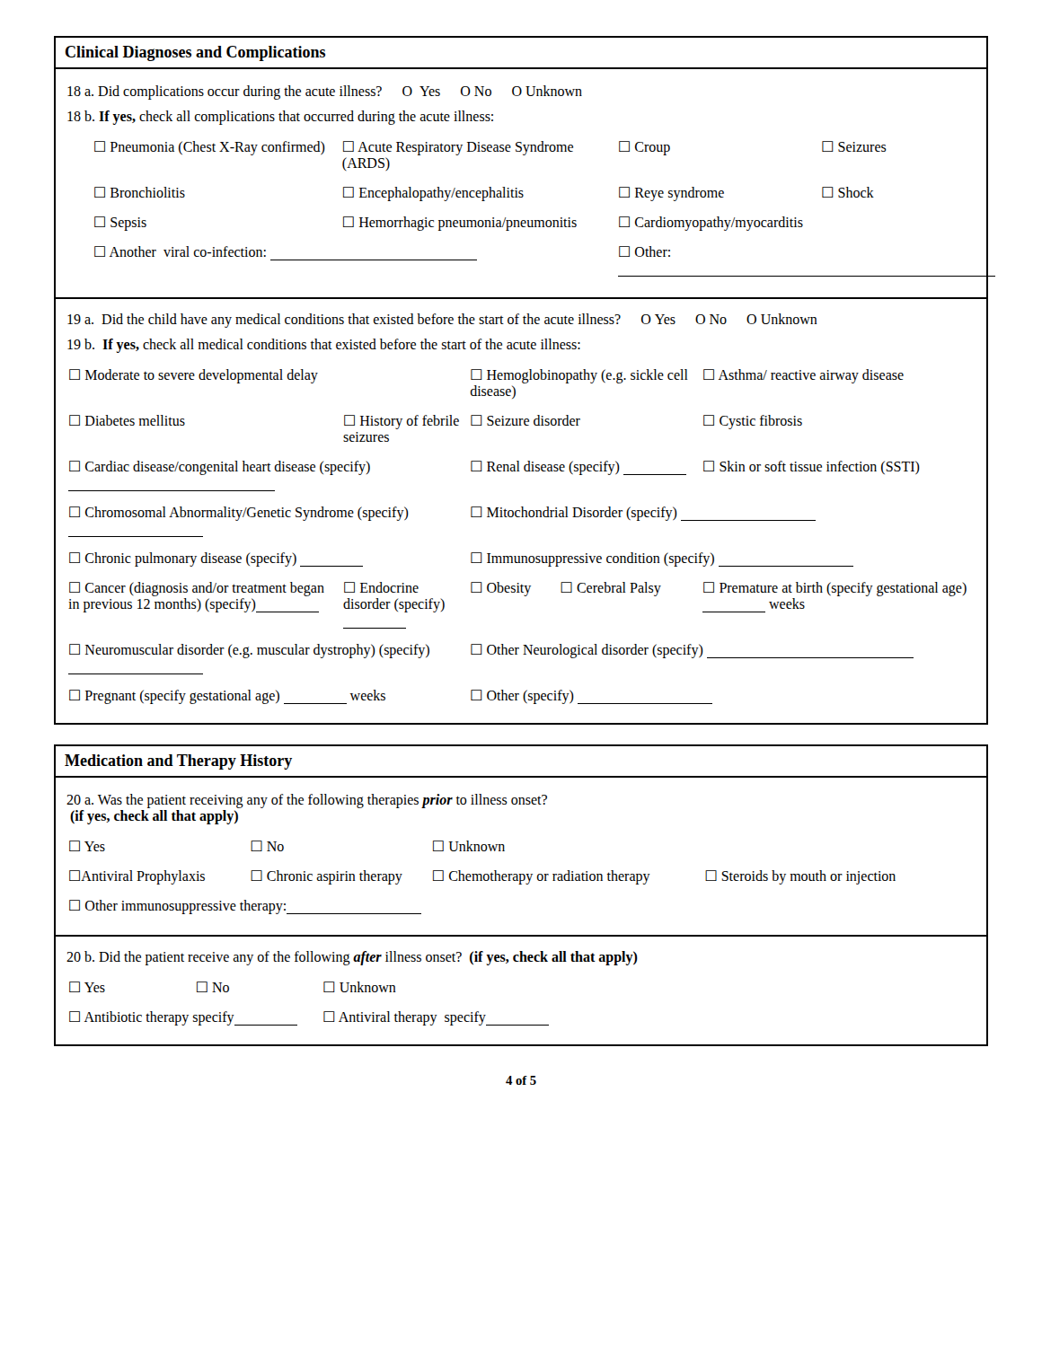Clinical Diagnoses and Complications
18 a. Did complications occur during the acute illness? O Yes O No O Unknown
18 b. If yes, check all complications that occurred during the acute illness:
| ☐ Pneumonia (Chest X-Ray confirmed) | ☐ Acute Respiratory Disease Syndrome (ARDS) | ☐ Croup | ☐ Seizures |
| ☐ Bronchiolitis | ☐ Encephalopathy/encephalitis | ☐ Reye syndrome | ☐ Shock |
| ☐ Sepsis | ☐ Hemorrhagic pneumonia/pneumonitis | ☐ Cardiomyopathy/myocarditis |
| ☐ Another viral co-infection: | ☐ Other: |
19 a. Did the child have any medical conditions that existed before the start of the acute illness? O Yes O No O Unknown
19 b. If yes, check all medical conditions that existed before the start of the acute illness:
| ☐ Moderate to severe developmental delay | | ☐ Hemoglobinopathy (e.g. sickle cell disease) | ☐ Asthma/ reactive airway disease |
| ☐ Diabetes mellitus | ☐ History of febrile seizures | ☐ Seizure disorder | ☐ Cystic fibrosis |
| ☐ Cardiac disease/congenital heart disease (specify) | ☐ Renal disease (specify) | ☐ Skin or soft tissue infection (SSTI) |
| ☐ Chromosomal Abnormality/Genetic Syndrome (specify) | ☐ Mitochondrial Disorder (specify) |
| ☐ Chronic pulmonary disease (specify) | ☐ Immunosuppressive condition (specify) |
| ☐ Cancer (diagnosis and/or treatment began in previous 12 months) (specify) | ☐ Endocrine disorder (specify) | ☐ Obesity | ☐ Cerebral Palsy | ☐ Premature at birth (specify gestational age) weeks |
| ☐ Neuromuscular disorder (e.g. muscular dystrophy) (specify) | ☐ Other Neurological disorder (specify) |
| ☐ Pregnant (specify gestational age) weeks | ☐ Other (specify) |
Medication and Therapy History
20 a. Was the patient receiving any of the following therapies prior to illness onset?
(if yes, check all that apply)
| ☐ Yes | ☐ No | ☐ Unknown | |
| ☐ Antiviral Prophylaxis | ☐ Chronic aspirin therapy | ☐ Chemotherapy or radiation therapy | ☐ Steroids by mouth or injection |
| ☐ Other immunosuppressive therapy: |
20 b. Did the patient receive any of the following after illness onset? (if yes, check all that apply)
| ☐ Yes | ☐ No | ☐ Unknown |
| ☐ Antibiotic therapy specify | ☐ Antiviral therapy specify |
4 of 5